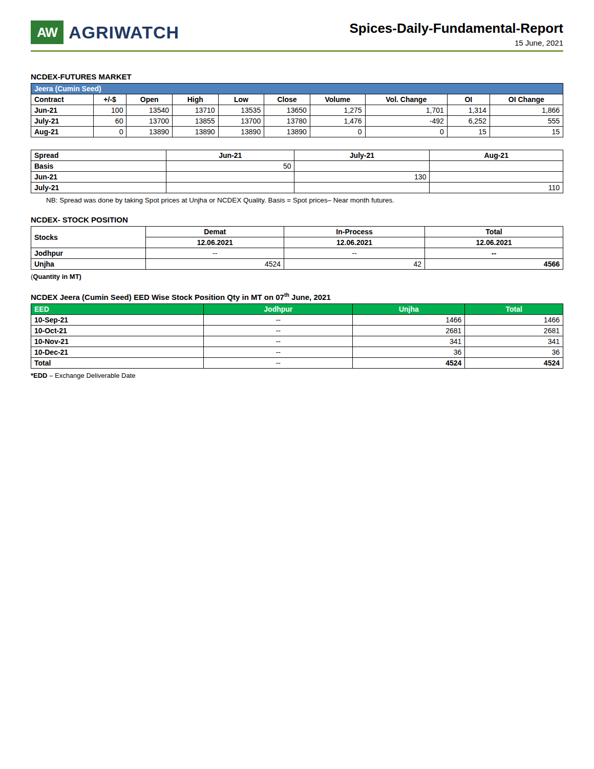AW
AGRIWATCH
Spices-Daily-Fundamental-Report
15 June, 2021
NCDEX-FUTURES MARKET
| Jeera (Cumin Seed) |
| Contract | +/-$ | Open | High | Low | Close | Volume | Vol. Change | OI | OI Change |
| Jun-21 | 100 | 13540 | 13710 | 13535 | 13650 | 1,275 | 1,701 | 1,314 | 1,866 |
| July-21 | 60 | 13700 | 13855 | 13700 | 13780 | 1,476 | -492 | 6,252 | 555 |
| Aug-21 | 0 | 13890 | 13890 | 13890 | 13890 | 0 | 0 | 15 | 15 |
| Spread | Jun-21 | July-21 | Aug-21 |
| --- | --- | --- | --- |
| Basis | 50 | | |
| Jun-21 | | 130 | |
| July-21 | | | 110 |
NB: Spread was done by taking Spot prices at Unjha or NCDEX Quality. Basis = Spot prices– Near month futures.
NCDEX- STOCK POSITION
| Stocks | Demat | In-Process | Total |
| --- | --- | --- | --- |
| 12.06.2021 | 12.06.2021 | 12.06.2021 |
| Jodhpur | -- | -- | -- |
| Unjha | 4524 | 42 | 4566 |
(Quantity in MT)
NCDEX Jeera (Cumin Seed) EED Wise Stock Position Qty in MT on 07th June, 2021
| EED | Jodhpur | Unjha | Total |
| --- | --- | --- | --- |
| 10-Sep-21 | -- | 1466 | 1466 |
| 10-Oct-21 | -- | 2681 | 2681 |
| 10-Nov-21 | -- | 341 | 341 |
| 10-Dec-21 | -- | 36 | 36 |
| Total | -- | 4524 | 4524 |
*EDD – Exchange Deliverable Date